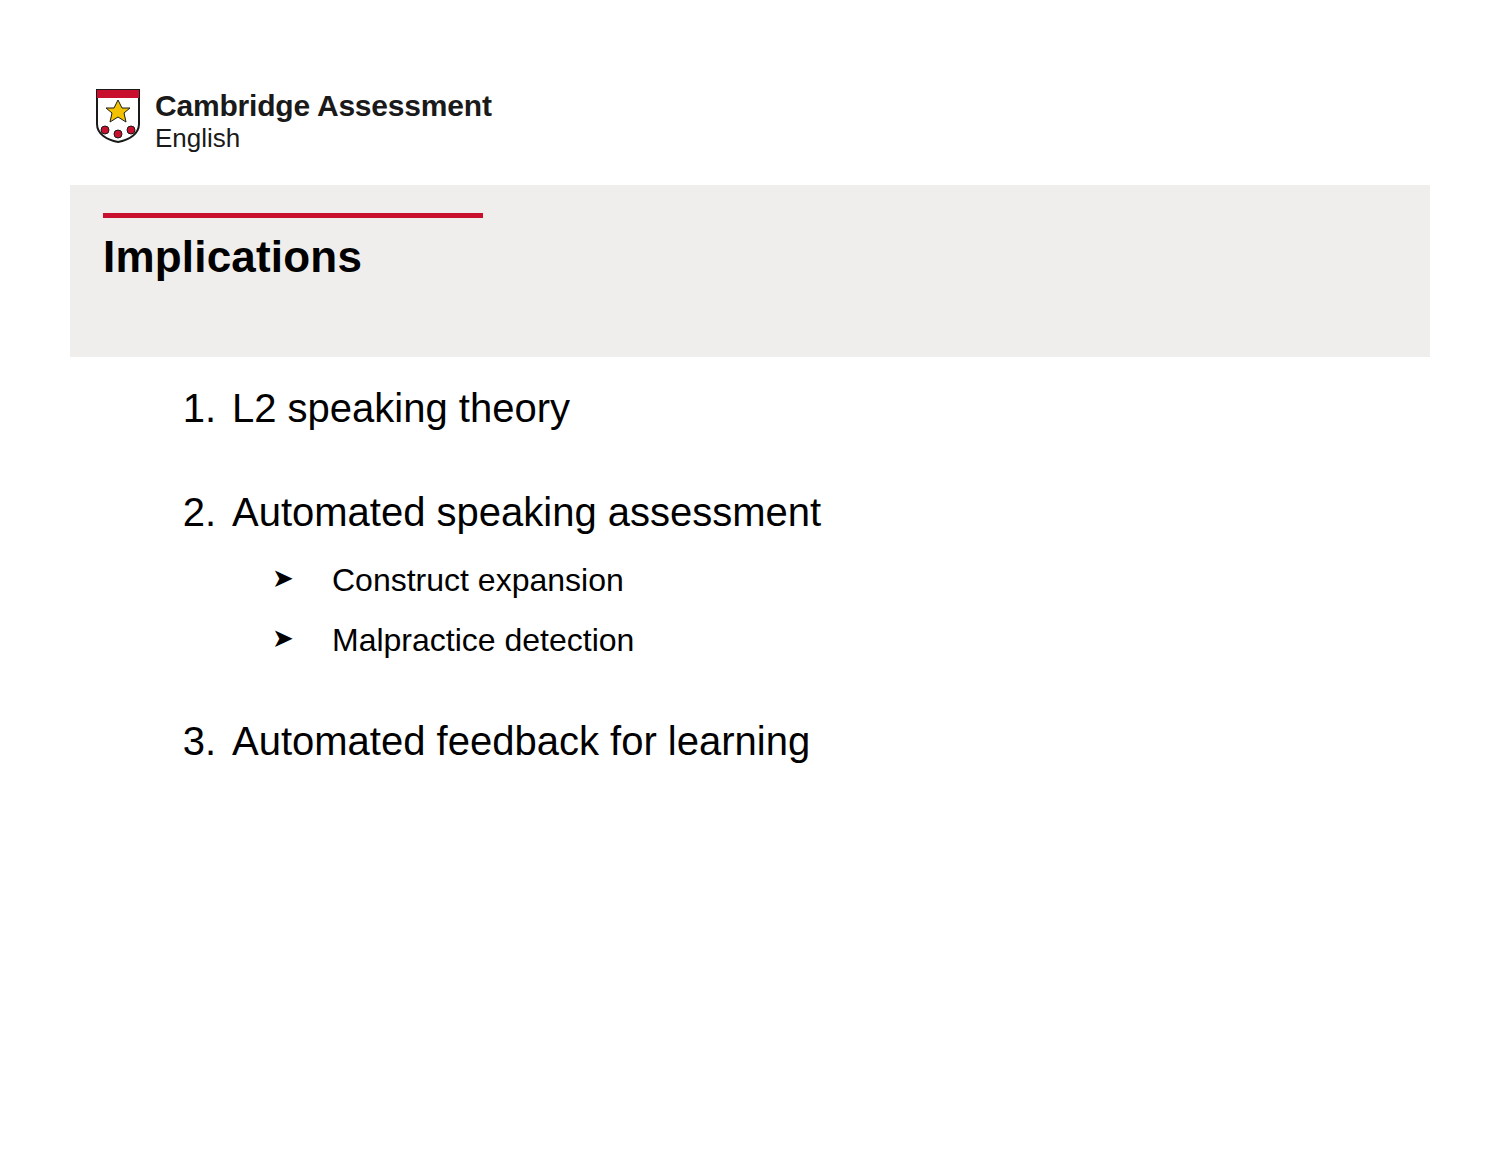Cambridge Assessment
English
Implications
1. L2 speaking theory
2. Automated speaking assessment
Construct expansion
Malpractice detection
3. Automated feedback for learning